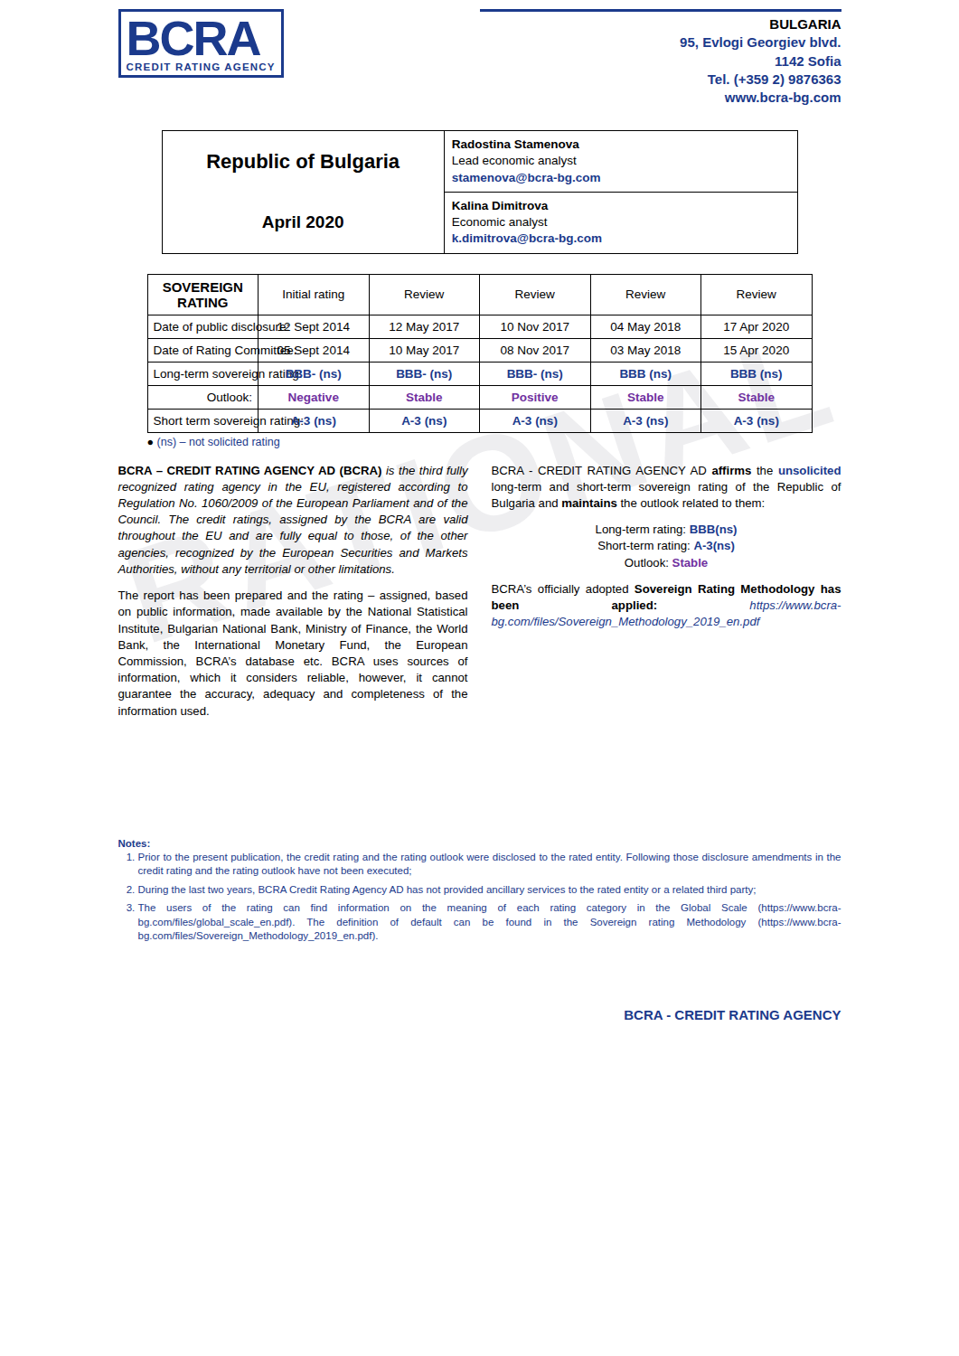RATIONAL
BCRA
CREDIT RATING AGENCY
BULGARIA
95, Evlogi Georgiev blvd.
1142 Sofia
Tel. (+359 2) 9876363
www.bcra-bg.com
| Republic of Bulgaria | Radostina Stamenova Lead economic analyst stamenova@bcra-bg.com |
| April 2020 | Kalina Dimitrova Economic analyst k.dimitrova@bcra-bg.com |
| SOVEREIGN RATING | Initial rating | Review | Review | Review | Review |
| Date of public disclosure: | 12 Sept 2014 | 12 May 2017 | 10 Nov 2017 | 04 May 2018 | 17 Apr 2020 |
| Date of Rating Committee: | 05 Sept 2014 | 10 May 2017 | 08 Nov 2017 | 03 May 2018 | 15 Apr 2020 |
| Long-term sovereign rating: | BBB- (ns) | BBB- (ns) | BBB- (ns) | BBB (ns) | BBB (ns) |
| Outlook: | Negative | Stable | Positive | Stable | Stable |
| Short term sovereign rating: | A-3 (ns) | A-3 (ns) | A-3 (ns) | A-3 (ns) | A-3 (ns) |
● (ns) – not solicited rating
BCRA – CREDIT RATING AGENCY AD (BCRA) is the third fully recognized rating agency in the EU, registered according to Regulation No. 1060/2009 of the European Parliament and of the Council. The credit ratings, assigned by the BCRA are valid throughout the EU and are fully equal to those, of the other agencies, recognized by the European Securities and Markets Authorities, without any territorial or other limitations.
The report has been prepared and the rating – assigned, based on public information, made available by the National Statistical Institute, Bulgarian National Bank, Ministry of Finance, the World Bank, the International Monetary Fund, the European Commission, BCRA’s database etc. BCRA uses sources of information, which it considers reliable, however, it cannot guarantee the accuracy, adequacy and completeness of the information used.
BCRA - CREDIT RATING AGENCY AD affirms the unsolicited long-term and short-term sovereign rating of the Republic of Bulgaria and maintains the outlook related to them:
Long-term rating: BBB(ns)
Short-term rating: A-3(ns)
Outlook: Stable
BCRA’s officially adopted Sovereign Rating Methodology has been applied: https://www.bcra-bg.com/files/Sovereign_Methodology_2019_en.pdf
Notes:
Prior to the present publication, the credit rating and the rating outlook were disclosed to the rated entity. Following those disclosure amendments in the credit rating and the rating outlook have not been executed;
During the last two years, BCRA Credit Rating Agency AD has not provided ancillary services to the rated entity or a related third party;
The users of the rating can find information on the meaning of each rating category in the Global Scale (https://www.bcra-bg.com/files/global_scale_en.pdf). The definition of default can be found in the Sovereign rating Methodology (https://www.bcra-bg.com/files/Sovereign_Methodology_2019_en.pdf).
BCRA - CREDIT RATING AGENCY